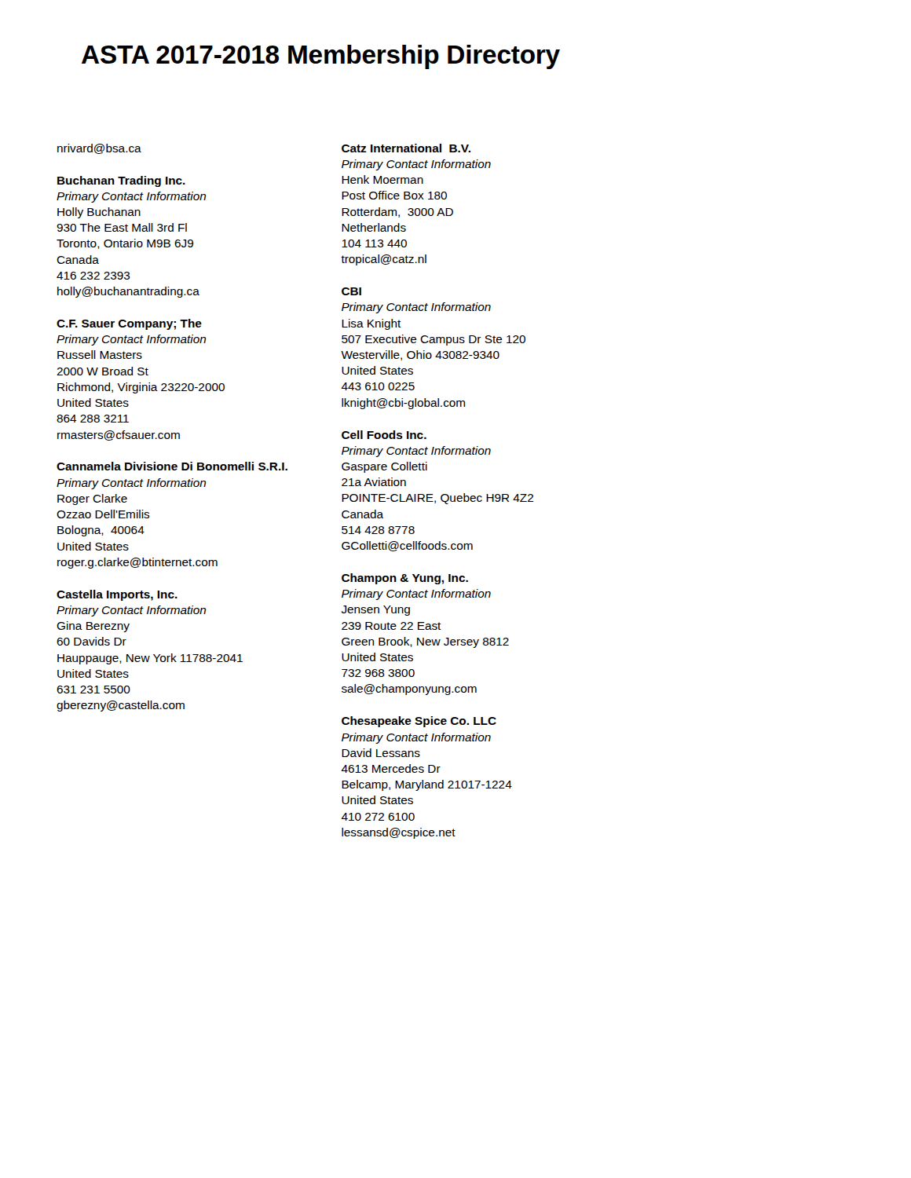ASTA 2017-2018 Membership Directory
nrivard@bsa.ca
Buchanan Trading Inc.
Primary Contact Information
Holly Buchanan
930 The East Mall 3rd Fl
Toronto, Ontario M9B 6J9
Canada
416 232 2393
holly@buchanantrading.ca
C.F. Sauer Company; The
Primary Contact Information
Russell Masters
2000 W Broad St
Richmond, Virginia 23220-2000
United States
864 288 3211
rmasters@cfsauer.com
Cannamela Divisione Di Bonomelli S.R.I.
Primary Contact Information
Roger Clarke
Ozzao Dell'Emilis
Bologna, 40064
United States
roger.g.clarke@btinternet.com
Castella Imports, Inc.
Primary Contact Information
Gina Berezny
60 Davids Dr
Hauppauge, New York 11788-2041
United States
631 231 5500
gberezny@castella.com
Catz International B.V.
Primary Contact Information
Henk Moerman
Post Office Box 180
Rotterdam, 3000 AD
Netherlands
104 113 440
tropical@catz.nl
CBI
Primary Contact Information
Lisa Knight
507 Executive Campus Dr Ste 120
Westerville, Ohio 43082-9340
United States
443 610 0225
lknight@cbi-global.com
Cell Foods Inc.
Primary Contact Information
Gaspare Colletti
21a Aviation
POINTE-CLAIRE, Quebec H9R 4Z2
Canada
514 428 8778
GColletti@cellfoods.com
Champon & Yung, Inc.
Primary Contact Information
Jensen Yung
239 Route 22 East
Green Brook, New Jersey 8812
United States
732 968 3800
sale@champonyung.com
Chesapeake Spice Co. LLC
Primary Contact Information
David Lessans
4613 Mercedes Dr
Belcamp, Maryland 21017-1224
United States
410 272 6100
lessansd@cspice.net